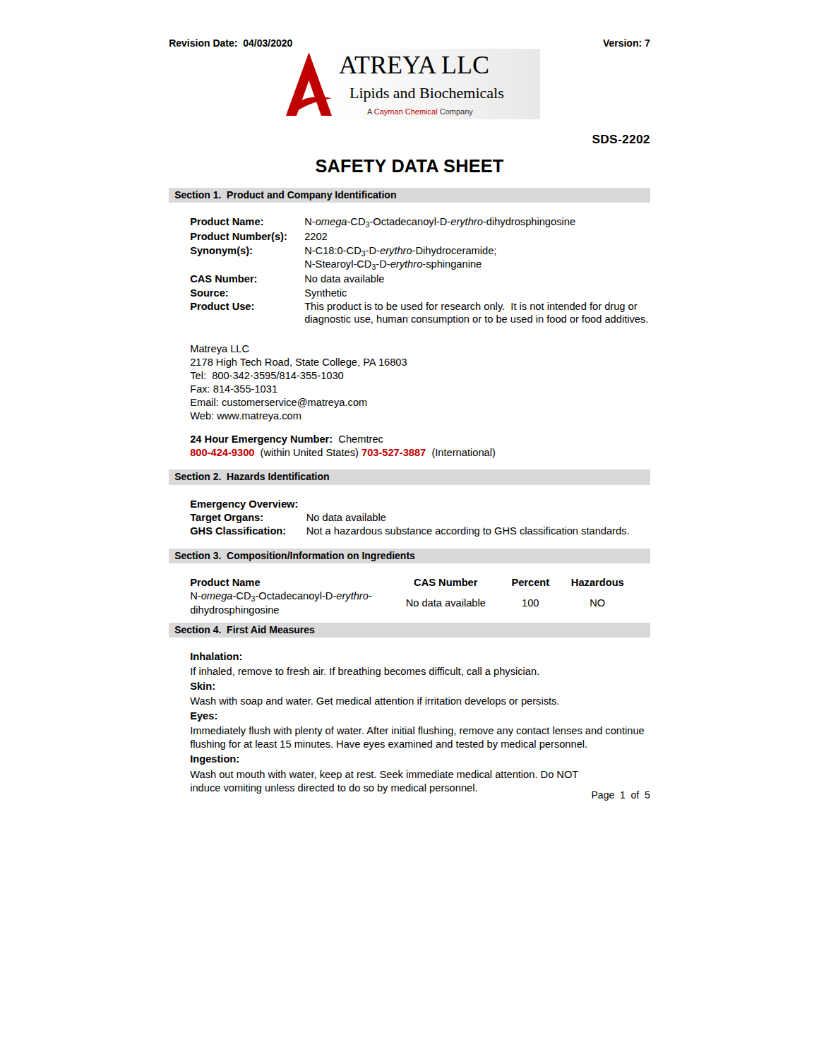Revision Date: 04/03/2020
Version: 7
SDS-2202
SAFETY DATA SHEET
Section 1. Product and Company Identification
| Product Name: | N- omega -CD 3 -Octadecanoyl-D- erythro -dihydrosphingosine |
| Product Number(s): | 2202 |
| Synonym(s): | N-C18:0-CD 3 -D- erythro -Dihydroceramide; N-Stearoyl-CD 3 -D- erythro -sphinganine |
| CAS Number: | No data available |
| Source: | Synthetic |
| Product Use: | This product is to be used for research only. It is not intended for drug or diagnostic use, human consumption or to be used in food or food additives. |
Matreya LLC
2178 High Tech Road, State College, PA 16803
Tel: 800-342-3595/814-355-1030
Fax: 814-355-1031
Email: customerservice@matreya.com
Web: www.matreya.com
24 Hour Emergency Number: Chemtrec
800-424-9300 (within United States) 703-527-3887 (International)
Section 2. Hazards Identification
| Emergency Overview: |
| Target Organs: | No data available |
| GHS Classification: | Not a hazardous substance according to GHS classification standards. |
Section 3. Composition/Information on Ingredients
| Product Name | CAS Number | Percent | Hazardous |
| --- | --- | --- | --- |
| N- omega -CD 3 -Octadecanoyl-D- erythro -dihydrosphingosine | No data available | 100 | NO |
Section 4. First Aid Measures
Inhalation:
If inhaled, remove to fresh air. If breathing becomes difficult, call a physician.
Skin:
Wash with soap and water. Get medical attention if irritation develops or persists.
Eyes:
Immediately flush with plenty of water. After initial flushing, remove any contact lenses and continue flushing for at least 15 minutes. Have eyes examined and tested by medical personnel.
Ingestion:
Wash out mouth with water, keep at rest. Seek immediate medical attention. Do NOT
induce vomiting unless directed to do so by medical personnel.
Page 1 of 5